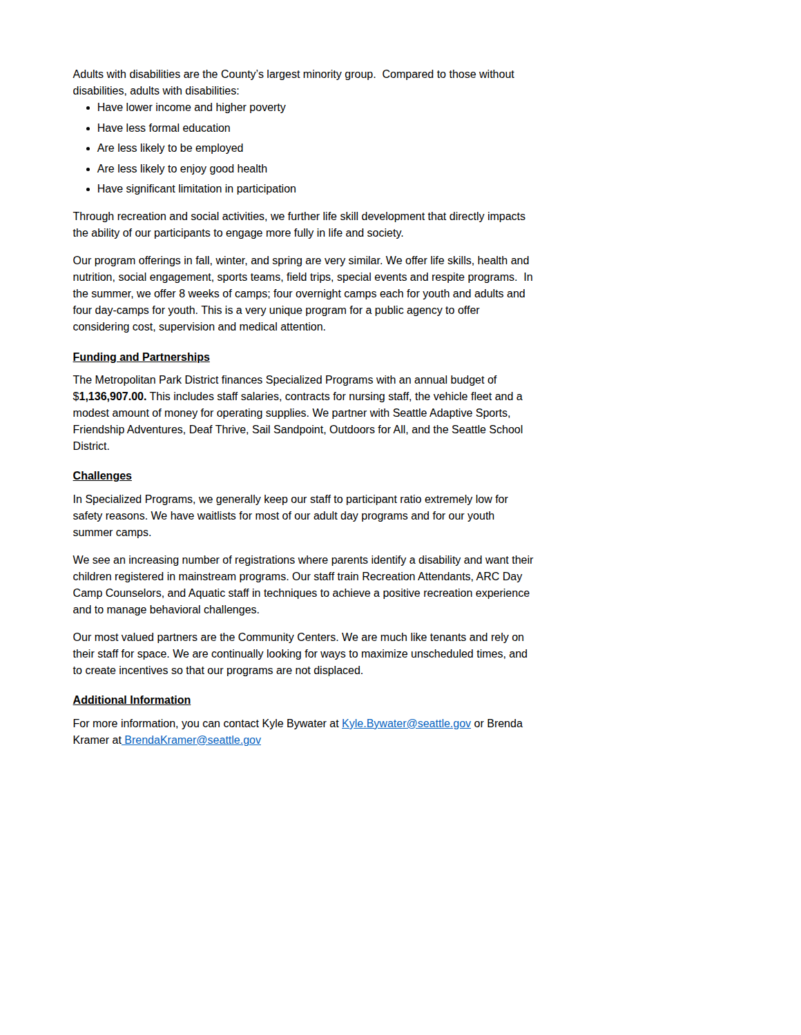Adults with disabilities are the County’s largest minority group. Compared to those without disabilities, adults with disabilities:
Have lower income and higher poverty
Have less formal education
Are less likely to be employed
Are less likely to enjoy good health
Have significant limitation in participation
Through recreation and social activities, we further life skill development that directly impacts the ability of our participants to engage more fully in life and society.
Our program offerings in fall, winter, and spring are very similar. We offer life skills, health and nutrition, social engagement, sports teams, field trips, special events and respite programs. In the summer, we offer 8 weeks of camps; four overnight camps each for youth and adults and four day-camps for youth. This is a very unique program for a public agency to offer considering cost, supervision and medical attention.
Funding and Partnerships
The Metropolitan Park District finances Specialized Programs with an annual budget of $1,136,907.00. This includes staff salaries, contracts for nursing staff, the vehicle fleet and a modest amount of money for operating supplies. We partner with Seattle Adaptive Sports, Friendship Adventures, Deaf Thrive, Sail Sandpoint, Outdoors for All, and the Seattle School District.
Challenges
In Specialized Programs, we generally keep our staff to participant ratio extremely low for safety reasons. We have waitlists for most of our adult day programs and for our youth summer camps.
We see an increasing number of registrations where parents identify a disability and want their children registered in mainstream programs. Our staff train Recreation Attendants, ARC Day Camp Counselors, and Aquatic staff in techniques to achieve a positive recreation experience and to manage behavioral challenges.
Our most valued partners are the Community Centers. We are much like tenants and rely on their staff for space. We are continually looking for ways to maximize unscheduled times, and to create incentives so that our programs are not displaced.
Additional Information
For more information, you can contact Kyle Bywater at Kyle.Bywater@seattle.gov or Brenda Kramer at BrendaKramer@seattle.gov